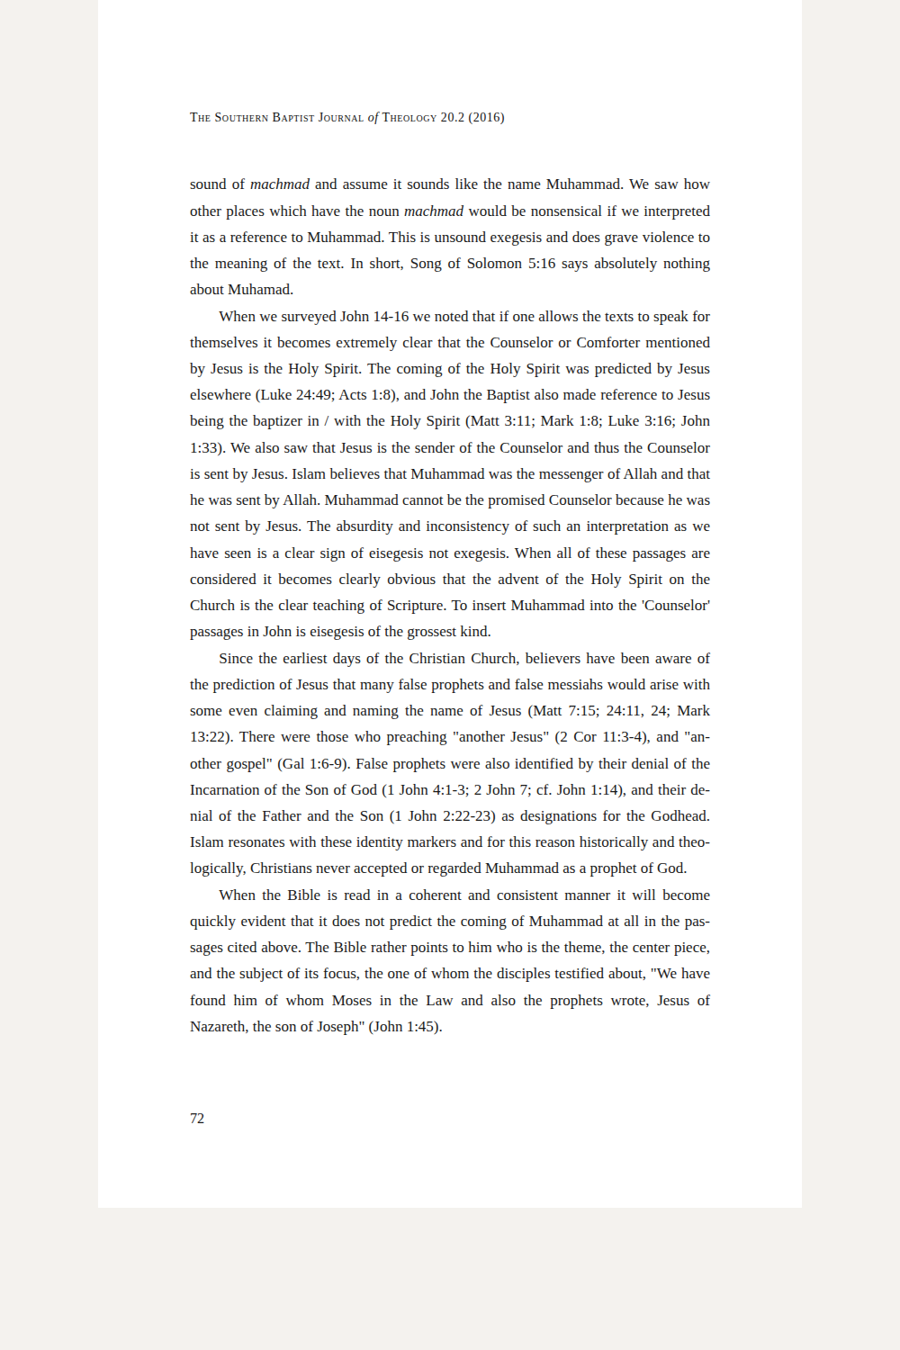The Southern Baptist Journal of Theology 20.2 (2016)
sound of machmad and assume it sounds like the name Muhammad. We saw how other places which have the noun machmad would be nonsensical if we interpreted it as a reference to Muhammad. This is unsound exegesis and does grave violence to the meaning of the text. In short, Song of Solomon 5:16 says absolutely nothing about Muhamad.
When we surveyed John 14-16 we noted that if one allows the texts to speak for themselves it becomes extremely clear that the Counselor or Comforter mentioned by Jesus is the Holy Spirit. The coming of the Holy Spirit was predicted by Jesus elsewhere (Luke 24:49; Acts 1:8), and John the Baptist also made reference to Jesus being the baptizer in / with the Holy Spirit (Matt 3:11; Mark 1:8; Luke 3:16; John 1:33). We also saw that Jesus is the sender of the Counselor and thus the Counselor is sent by Jesus. Islam believes that Muhammad was the messenger of Allah and that he was sent by Allah. Muhammad cannot be the promised Counselor because he was not sent by Jesus. The absurdity and inconsistency of such an interpretation as we have seen is a clear sign of eisegesis not exegesis. When all of these passages are considered it becomes clearly obvious that the advent of the Holy Spirit on the Church is the clear teaching of Scripture. To insert Muhammad into the 'Counselor' passages in John is eisegesis of the grossest kind.
Since the earliest days of the Christian Church, believers have been aware of the prediction of Jesus that many false prophets and false messiahs would arise with some even claiming and naming the name of Jesus (Matt 7:15; 24:11, 24; Mark 13:22). There were those who preaching "another Jesus" (2 Cor 11:3-4), and "another gospel" (Gal 1:6-9). False prophets were also identified by their denial of the Incarnation of the Son of God (1 John 4:1-3; 2 John 7; cf. John 1:14), and their denial of the Father and the Son (1 John 2:22-23) as designations for the Godhead. Islam resonates with these identity markers and for this reason historically and theologically, Christians never accepted or regarded Muhammad as a prophet of God.
When the Bible is read in a coherent and consistent manner it will become quickly evident that it does not predict the coming of Muhammad at all in the passages cited above. The Bible rather points to him who is the theme, the center piece, and the subject of its focus, the one of whom the disciples testified about, "We have found him of whom Moses in the Law and also the prophets wrote, Jesus of Nazareth, the son of Joseph" (John 1:45).
72